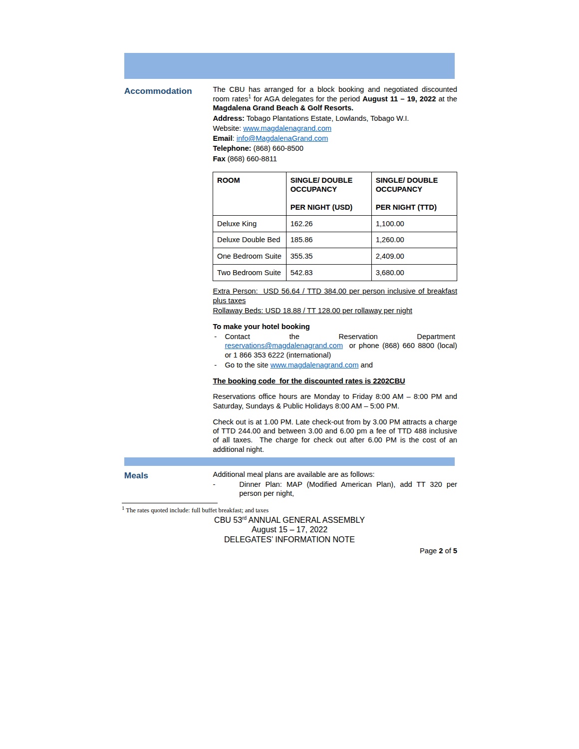Accommodation
The CBU has arranged for a block booking and negotiated discounted room rates1 for AGA delegates for the period August 11 – 19, 2022 at the Magdalena Grand Beach & Golf Resorts.
Address: Tobago Plantations Estate, Lowlands, Tobago W.I.
Website: www.magdalenagrand.com
Email: info@MagdalenaGrand.com
Telephone: (868) 660-8500
Fax (868) 660-8811
| ROOM | SINGLE/ DOUBLE OCCUPANCY PER NIGHT (USD) | SINGLE/ DOUBLE OCCUPANCY PER NIGHT (TTD) |
| --- | --- | --- |
| Deluxe King | 162.26 | 1,100.00 |
| Deluxe Double Bed | 185.86 | 1,260.00 |
| One Bedroom Suite | 355.35 | 2,409.00 |
| Two Bedroom Suite | 542.83 | 3,680.00 |
Extra Person: USD 56.64 / TTD 384.00 per person inclusive of breakfast plus taxes
Rollaway Beds: USD 18.88 / TT 128.00 per rollaway per night
To make your hotel booking
Contact the Reservation Department reservations@magdalenagrand.com or phone (868) 660 8800 (local) or 1 866 353 6222 (international)
Go to the site www.magdalenagrand.com and
The booking code for the discounted rates is 2202CBU
Reservations office hours are Monday to Friday 8:00 AM – 8:00 PM and Saturday, Sundays & Public Holidays 8:00 AM – 5:00 PM.
Check out is at 1.00 PM. Late check-out from by 3.00 PM attracts a charge of TTD 244.00 and between 3.00 and 6.00 pm a fee of TTD 488 inclusive of all taxes. The charge for check out after 6.00 PM is the cost of an additional night.
Meals
Additional meal plans are available are as follows:
-
Dinner Plan: MAP (Modified American Plan), add TT 320 per person per night,
1 The rates quoted include: full buffet breakfast; and taxes
CBU 53rd ANNUAL GENERAL ASSEMBLY
August 15 – 17, 2022
DELEGATES’ INFORMATION NOTE
Page 2 of 5